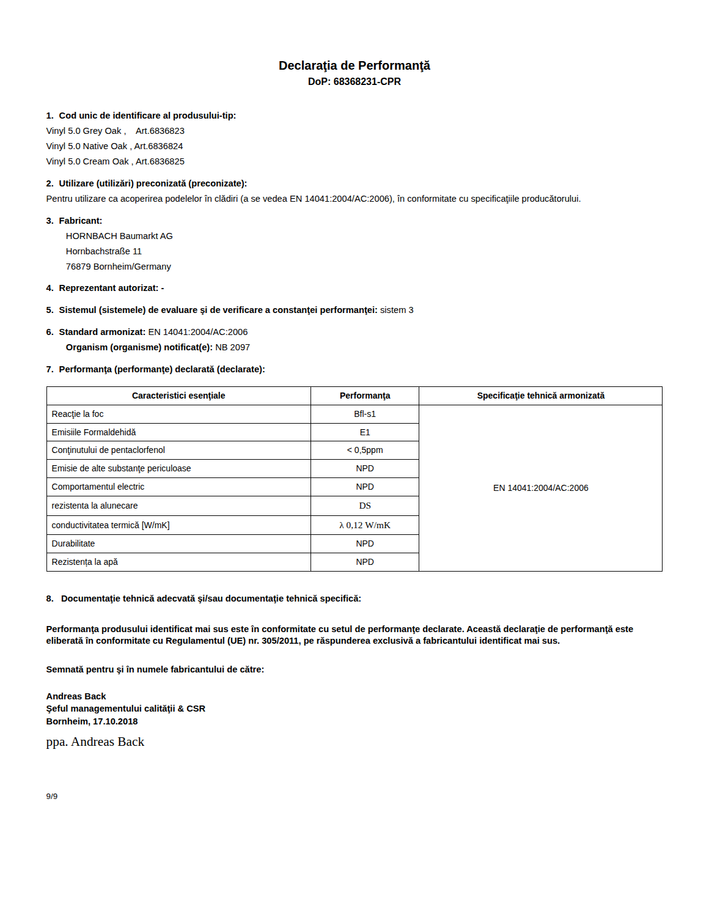Declaraţia de Performanţă
DoP: 68368231-CPR
Cod unic de identificare al produsului-tip:
Vinyl 5.0 Grey Oak , Art.6836823
Vinyl 5.0 Native Oak , Art.6836824
Vinyl 5.0 Cream Oak , Art.6836825
Utilizare (utilizări) preconizată (preconizate):
Pentru utilizare ca acoperirea podelelor în clădiri (a se vedea EN 14041:2004/AC:2006), în conformitate cu specificaţiile producătorului.
Fabricant:
HORNBACH Baumarkt AG
Hornbachstraße 11
76879 Bornheim/Germany
Reprezentant autorizat: -
Sistemul (sistemele) de evaluare şi de verificare a constanţei performanţei: sistem 3
Standard armonizat: EN 14041:2004/AC:2006
Organism (organisme) notificat(e): NB 2097
Performanţa (performanţe) declarată (declarate):
| Caracteristici esenţiale | Performanţa | Specificaţie tehnică armonizată |
| --- | --- | --- |
| Reacţie la foc | Bfl-s1 | EN 14041:2004/AC:2006 |
| Emisiile Formaldehidă | E1 |
| Conţinutului de pentaclorfenol | < 0,5ppm |
| Emisie de alte substanţe periculoase | NPD |
| Comportamentul electric | NPD |
| rezistenta la alunecare | DS |
| conductivitatea termică [W/mK] | λ 0,12 W/mK |
| Durabilitate | NPD |
| Rezistența la apă | NPD |
8. Documentaţie tehnică adecvată şi/sau documentaţie tehnică specifică:
Performanţa produsului identificat mai sus este în conformitate cu setul de performanţe declarate. Această declaraţie de performanţă este eliberată în conformitate cu Regulamentul (UE) nr. 305/2011, pe răspunderea exclusivă a fabricantului identificat mai sus.
Semnată pentru şi în numele fabricantului de către:
Andreas Back
Şeful managementului calităţii & CSR
Bornheim, 17.10.2018
ppa. Andreas Back
9/9